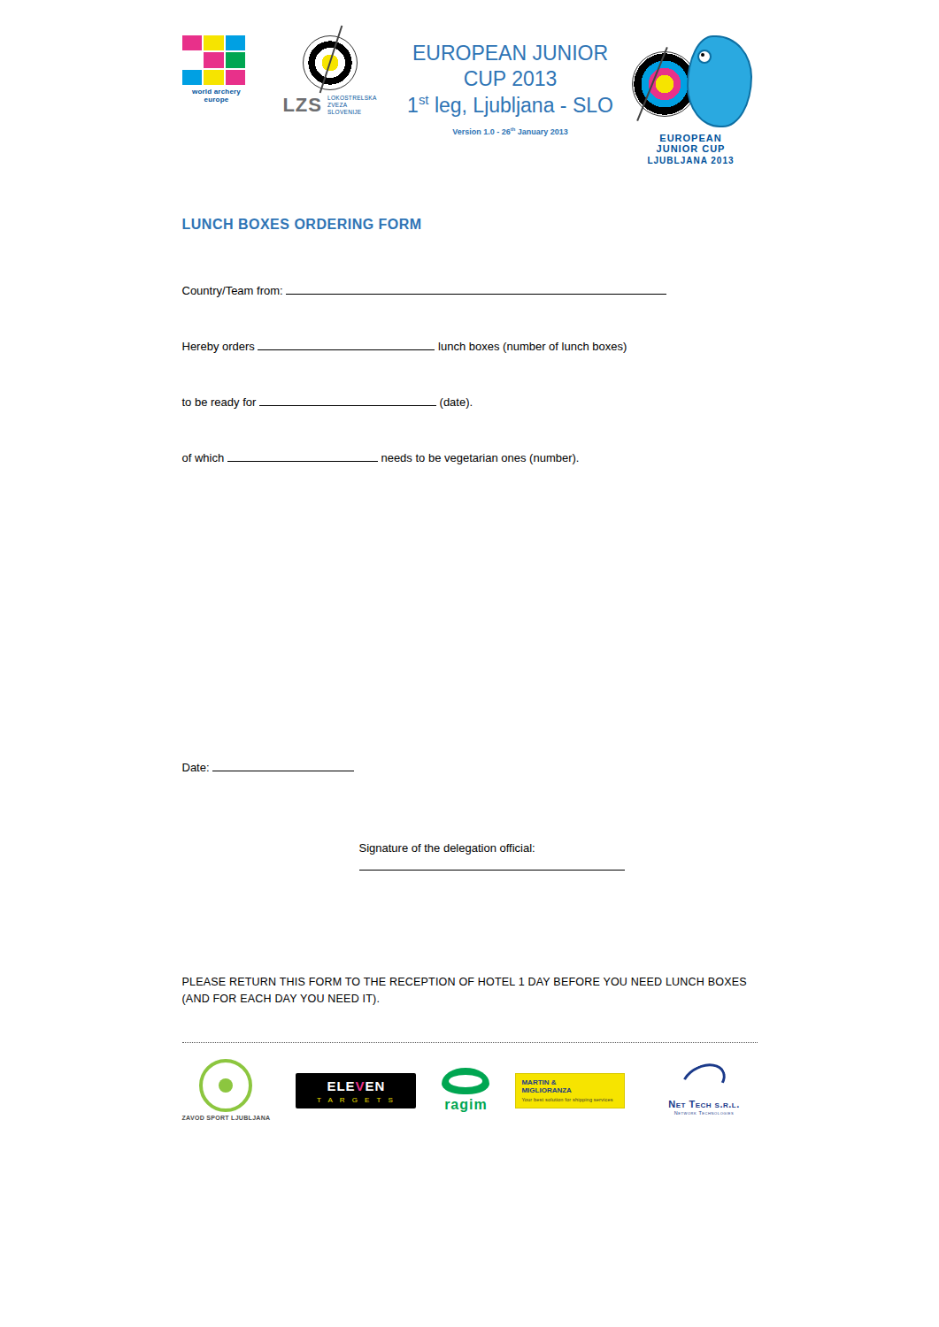world archery
europe
LZS
LOKOSTRELSKA
ZVEZA
SLOVENIJE
EUROPEAN JUNIOR CUP 2013 1st leg, Ljubljana - SLO
Version 1.0 - 26th January 2013
EUROPEAN
JUNIOR CUP
LJUBLJANA 2013
LUNCH BOXES ORDERING FORM
Country/Team from:
Hereby orders lunch boxes (number of lunch boxes)
to be ready for (date).
of which needs to be vegetarian ones (number).
Date:
Signature of the delegation official:
PLEASE RETURN THIS FORM TO THE RECEPTION OF HOTEL 1 DAY BEFORE YOU NEED LUNCH BOXES (AND FOR EACH DAY YOU NEED IT).
ZAVOD SPORT LJUBLJANA
ELEVEN
T A R G E T S
ragim
MARTIN &
MIGLIORANZA
Your best solution for shipping services
Net Tech s.r.l.
Network Technologies